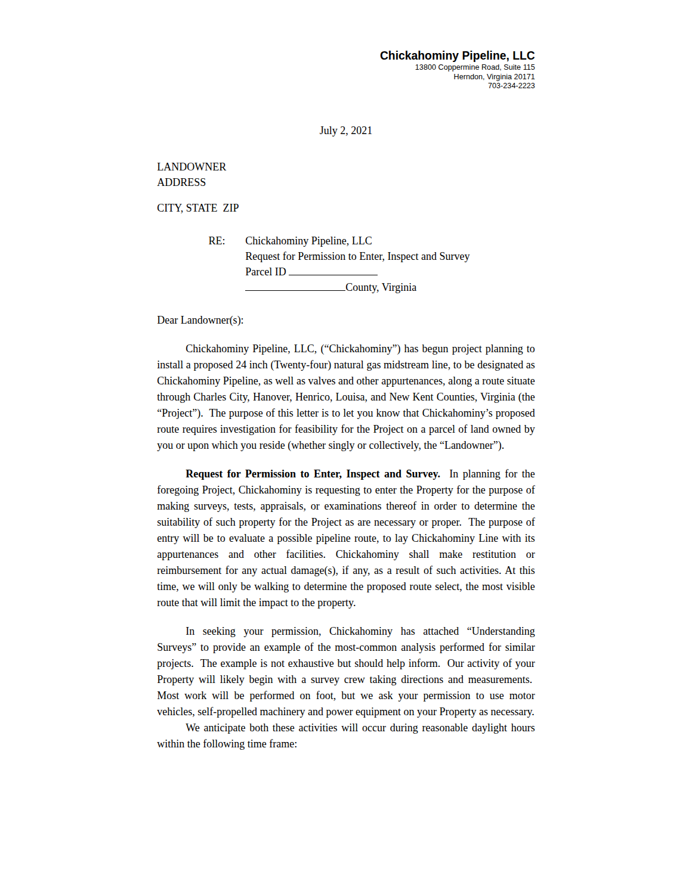Chickahominy Pipeline, LLC
13800 Coppermine Road, Suite 115
Herndon, Virginia 20171
703-234-2223
July 2, 2021
LANDOWNER
ADDRESS
CITY, STATE ZIP
| RE: | Chickahominy Pipeline, LLC Request for Permission to Enter, Inspect and Survey Parcel ID County, Virginia |
Dear Landowner(s):
Chickahominy Pipeline, LLC, (“Chickahominy”) has begun project planning to install a proposed 24 inch (Twenty-four) natural gas midstream line, to be designated as Chickahominy Pipeline, as well as valves and other appurtenances, along a route situate through Charles City, Hanover, Henrico, Louisa, and New Kent Counties, Virginia (the “Project”). The purpose of this letter is to let you know that Chickahominy’s proposed route requires investigation for feasibility for the Project on a parcel of land owned by you or upon which you reside (whether singly or collectively, the “Landowner”).
Request for Permission to Enter, Inspect and Survey. In planning for the foregoing Project, Chickahominy is requesting to enter the Property for the purpose of making surveys, tests, appraisals, or examinations thereof in order to determine the suitability of such property for the Project as are necessary or proper. The purpose of entry will be to evaluate a possible pipeline route, to lay Chickahominy Line with its appurtenances and other facilities. Chickahominy shall make restitution or reimbursement for any actual damage(s), if any, as a result of such activities. At this time, we will only be walking to determine the proposed route select, the most visible route that will limit the impact to the property.
In seeking your permission, Chickahominy has attached “Understanding Surveys” to provide an example of the most-common analysis performed for similar projects. The example is not exhaustive but should help inform. Our activity of your Property will likely begin with a survey crew taking directions and measurements. Most work will be performed on foot, but we ask your permission to use motor vehicles, self-propelled machinery and power equipment on your Property as necessary.
We anticipate both these activities will occur during reasonable daylight hours within the following time frame: